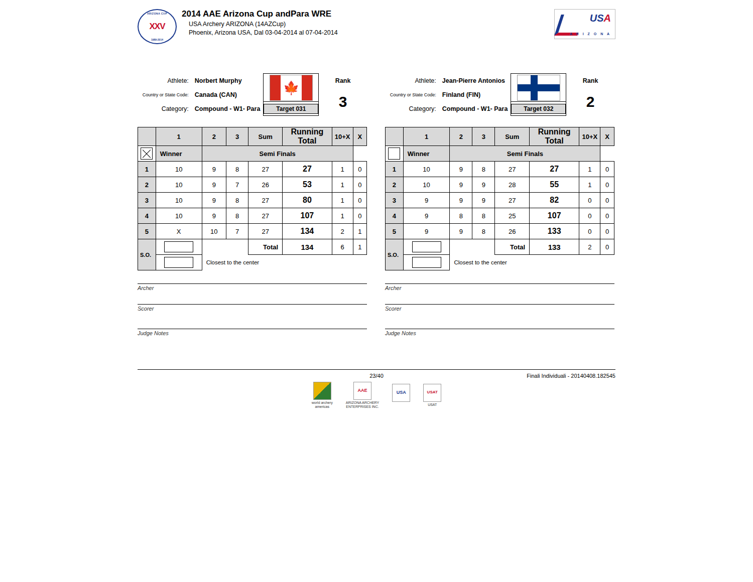XXV
2014 AAE Arizona Cup andPara WRE
USA Archery ARIZONA (14AZCup)
Phoenix, Arizona USA, Dal 03-04-2014 al 07-04-2014
USA
A R I Z O N A
| Athlete: | Norbert Murphy | 🍁 | Rank |
| Country or State Code: | Canada (CAN) | 3 |
| Category: | Compound - W1- Para | Target 031 |
| | Winner | Semi Finals |
| | 1 | 2 | 3 | Sum | Running Total | 10+X | X |
| 1 | 10 | 9 | 8 | 27 | 27 | 1 | 0 |
| 2 | 10 | 9 | 7 | 26 | 53 | 1 | 0 |
| 3 | 10 | 9 | 8 | 27 | 80 | 1 | 0 |
| 4 | 10 | 9 | 8 | 27 | 107 | 1 | 0 |
| 5 | X | 10 | 7 | 27 | 134 | 2 | 1 |
| S.O. | | | | Total | 134 | 6 | 1 |
| | Closest to the center |
Archer
Scorer
Judge Notes
| Athlete: | Jean-Pierre Antonios | | Rank |
| Country or State Code: | Finland (FIN) | 2 |
| Category: | Compound - W1- Para | Target 032 |
| | Winner | Semi Finals |
| | 1 | 2 | 3 | Sum | Running Total | 10+X | X |
| 1 | 10 | 9 | 8 | 27 | 27 | 1 | 0 |
| 2 | 10 | 9 | 9 | 28 | 55 | 1 | 0 |
| 3 | 9 | 9 | 9 | 27 | 82 | 0 | 0 |
| 4 | 9 | 8 | 8 | 25 | 107 | 0 | 0 |
| 5 | 9 | 9 | 8 | 26 | 133 | 0 | 0 |
| S.O. | | | | Total | 133 | 2 | 0 |
| | Closest to the center |
Archer
Scorer
Judge Notes
23/40
Finali Individuali - 20140408.182545
world archery
americas
ARIZONA ARCHERY
ENTERPRISES INC.
USAT